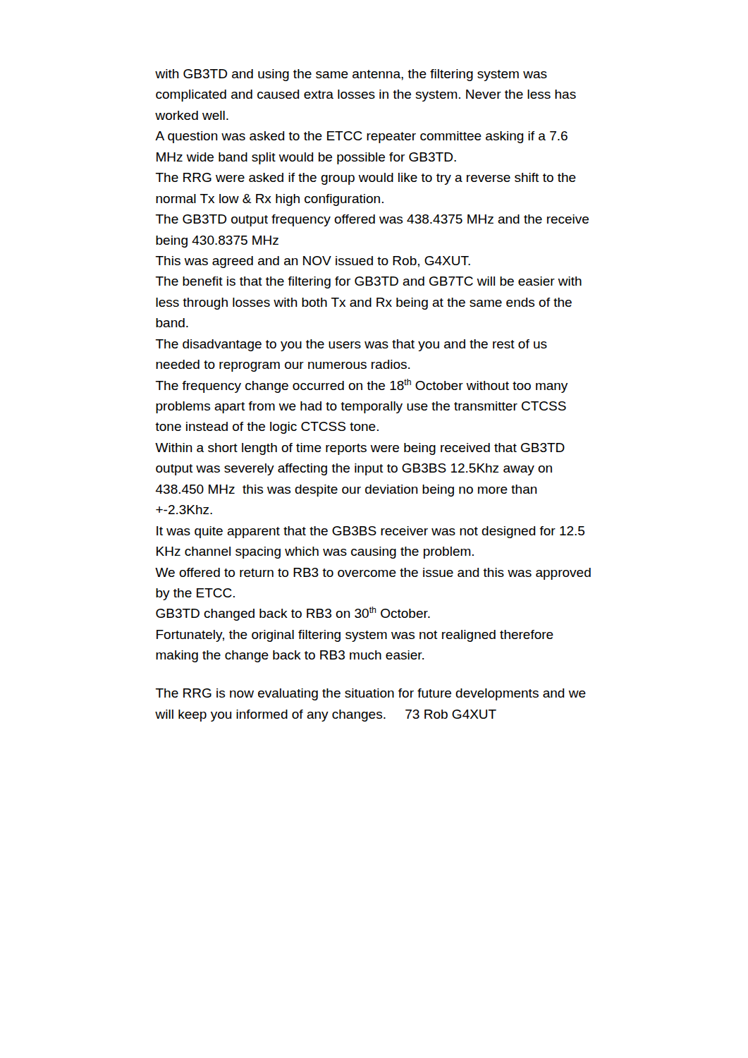with GB3TD and using the same antenna, the filtering system was complicated and caused extra losses in the system. Never the less has worked well.
A question was asked to the ETCC repeater committee asking if a 7.6 MHz wide band split would be possible for GB3TD.
The RRG were asked if the group would like to try a reverse shift to the normal Tx low & Rx high configuration.
The GB3TD output frequency offered was 438.4375 MHz and the receive being 430.8375 MHz
This was agreed and an NOV issued to Rob, G4XUT.
The benefit is that the filtering for GB3TD and GB7TC will be easier with less through losses with both Tx and Rx being at the same ends of the band.
The disadvantage to you the users was that you and the rest of us needed to reprogram our numerous radios.
The frequency change occurred on the 18th October without too many problems apart from we had to temporally use the transmitter CTCSS tone instead of the logic CTCSS tone.
Within a short length of time reports were being received that GB3TD output was severely affecting the input to GB3BS 12.5Khz away on 438.450 MHz this was despite our deviation being no more than +-2.3Khz.
It was quite apparent that the GB3BS receiver was not designed for 12.5 KHz channel spacing which was causing the problem.
We offered to return to RB3 to overcome the issue and this was approved by the ETCC.
GB3TD changed back to RB3 on 30th October.
Fortunately, the original filtering system was not realigned therefore making the change back to RB3 much easier.
The RRG is now evaluating the situation for future developments and we will keep you informed of any changes. 73 Rob G4XUT